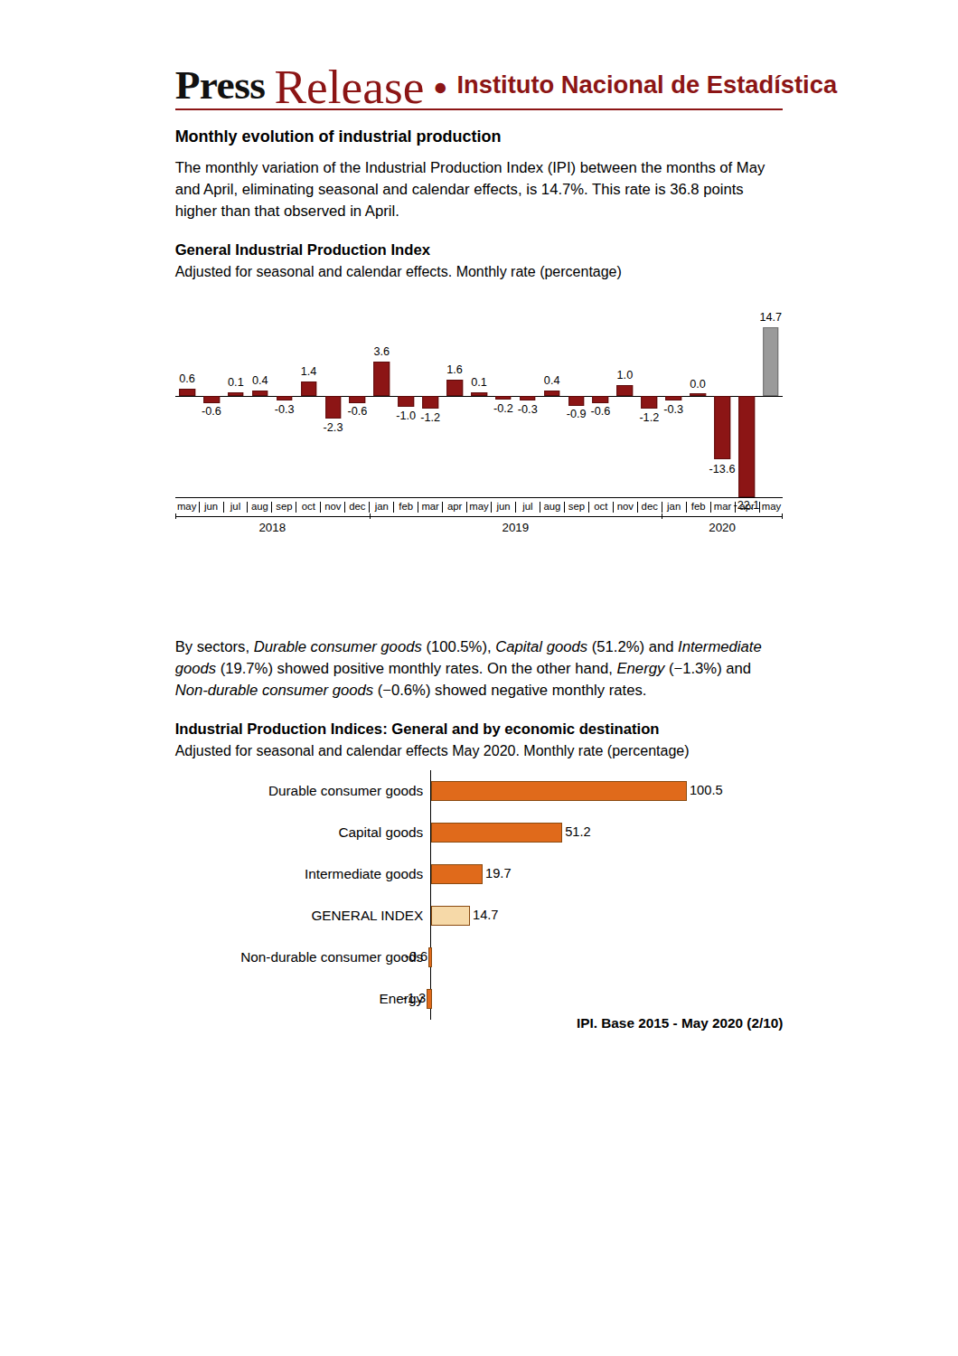Press Release ● Instituto Nacional de Estadística
Monthly evolution of industrial production
The monthly variation of the Industrial Production Index (IPI) between the months of May and April, eliminating seasonal and calendar effects, is 14.7%. This rate is 36.8 points higher than that observed in April.
General Industrial Production Index
Adjusted for seasonal and calendar effects. Monthly rate (percentage)
0.6
-0.6
0.1
0.4
-0.3
1.4
-2.3
-0.6
3.6
-1.0
-1.2
1.6
0.1
-0.2
-0.3
0.4
-0.9
-0.6
1.0
-1.2
-0.3
0.0
-13.6
-22.1
14.7
may
jun
jul
aug
sep
oct
nov
dec
jan
feb
mar
apr
may
jun
jul
aug
sep
oct
nov
dec
jan
feb
mar
apr
may
2018
2019
2020
By sectors, Durable consumer goods (100.5%), Capital goods (51.2%) and Intermediate goods (19.7%) showed positive monthly rates. On the other hand, Energy (−1.3%) and Non-durable consumer goods (−0.6%) showed negative monthly rates.
Industrial Production Indices: General and by economic destination
Adjusted for seasonal and calendar effects May 2020. Monthly rate (percentage)
Durable consumer goods
100.5
Capital goods
51.2
Intermediate goods
19.7
GENERAL INDEX
14.7
Non-durable consumer goods
-0.6
Energy
-1.3
IPI. Base 2015 - May 2020 (2/10)